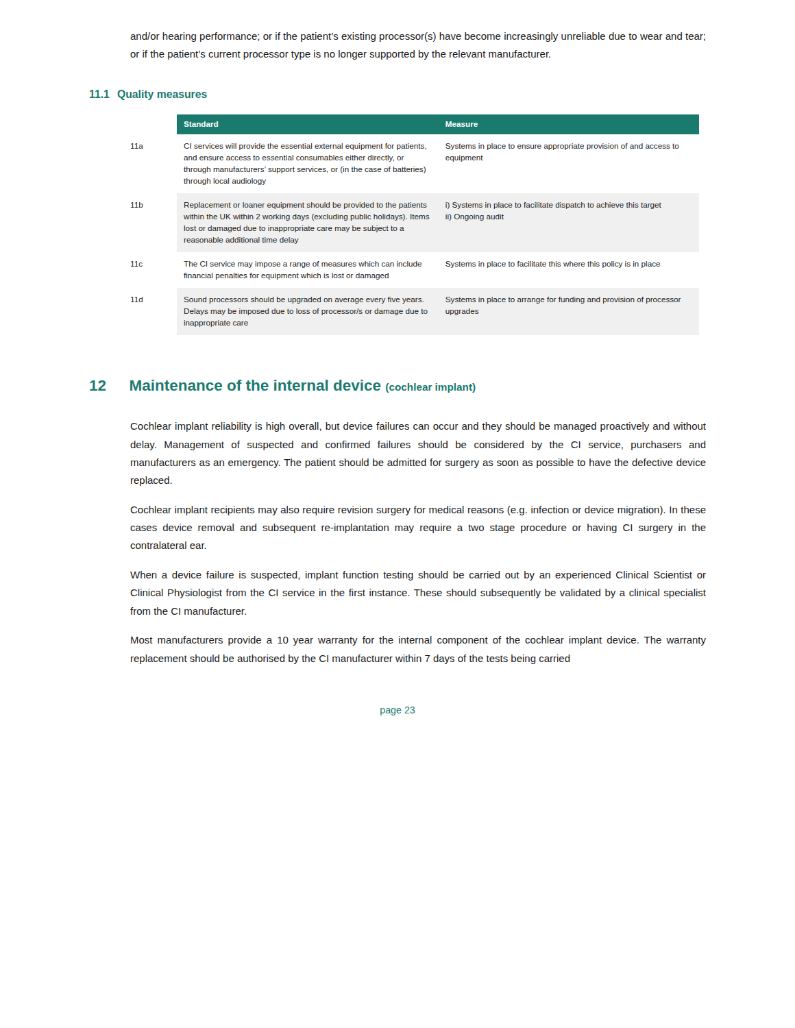and/or hearing performance; or if the patient’s existing processor(s) have become increasingly unreliable due to wear and tear; or if the patient’s current processor type is no longer supported by the relevant manufacturer.
11.1 Quality measures
| | Standard | Measure |
| --- | --- | --- |
| 11a | CI services will provide the essential external equipment for patients, and ensure access to essential consumables either directly, or through manufacturers’ support services, or (in the case of batteries) through local audiology | Systems in place to ensure appropriate provision of and access to equipment |
| 11b | Replacement or loaner equipment should be provided to the patients within the UK within 2 working days (excluding public holidays). Items lost or damaged due to inappropriate care may be subject to a reasonable additional time delay | i) Systems in place to facilitate dispatch to achieve this target ii) Ongoing audit |
| 11c | The CI service may impose a range of measures which can include financial penalties for equipment which is lost or damaged | Systems in place to facilitate this where this policy is in place |
| 11d | Sound processors should be upgraded on average every five years. Delays may be imposed due to loss of processor/s or damage due to inappropriate care | Systems in place to arrange for funding and provision of processor upgrades |
12 Maintenance of the internal device (cochlear implant)
Cochlear implant reliability is high overall, but device failures can occur and they should be managed proactively and without delay. Management of suspected and confirmed failures should be considered by the CI service, purchasers and manufacturers as an emergency. The patient should be admitted for surgery as soon as possible to have the defective device replaced.
Cochlear implant recipients may also require revision surgery for medical reasons (e.g. infection or device migration). In these cases device removal and subsequent re-implantation may require a two stage procedure or having CI surgery in the contralateral ear.
When a device failure is suspected, implant function testing should be carried out by an experienced Clinical Scientist or Clinical Physiologist from the CI service in the first instance. These should subsequently be validated by a clinical specialist from the CI manufacturer.
Most manufacturers provide a 10 year warranty for the internal component of the cochlear implant device. The warranty replacement should be authorised by the CI manufacturer within 7 days of the tests being carried
page 23